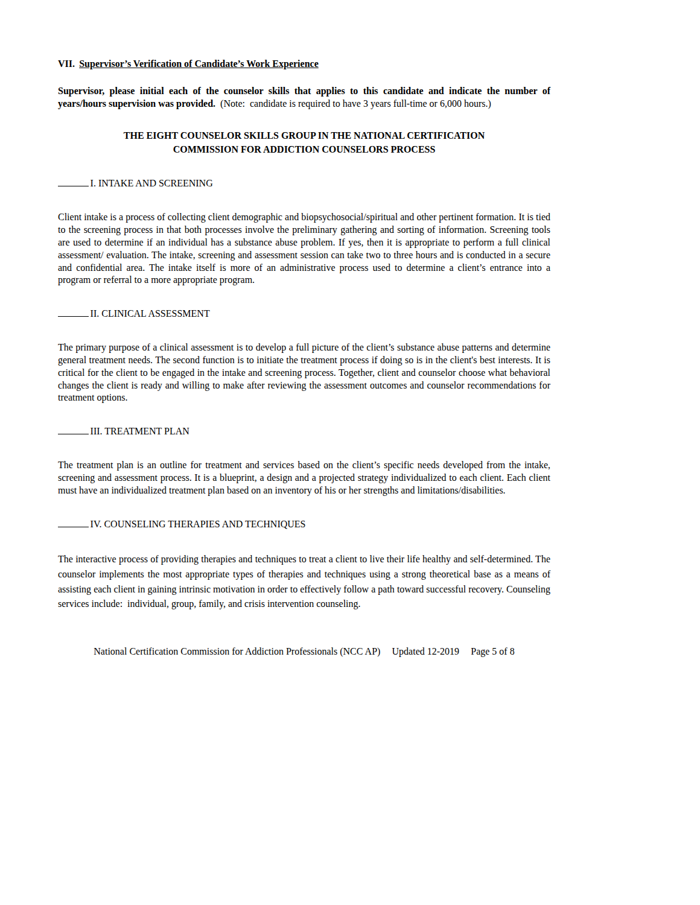VII. Supervisor’s Verification of Candidate’s Work Experience
Supervisor, please initial each of the counselor skills that applies to this candidate and indicate the number of years/hours supervision was provided. (Note: candidate is required to have 3 years full-time or 6,000 hours.)
THE EIGHT COUNSELOR SKILLS GROUP IN THE NATIONAL CERTIFICATION
COMMISSION FOR ADDICTION COUNSELORS PROCESS
I. INTAKE AND SCREENING
Client intake is a process of collecting client demographic and biopsychosocial/spiritual and other pertinent formation. It is tied to the screening process in that both processes involve the preliminary gathering and sorting of information. Screening tools are used to determine if an individual has a substance abuse problem. If yes, then it is appropriate to perform a full clinical assessment/ evaluation. The intake, screening and assessment session can take two to three hours and is conducted in a secure and confidential area. The intake itself is more of an administrative process used to determine a client’s entrance into a program or referral to a more appropriate program.
II. CLINICAL ASSESSMENT
The primary purpose of a clinical assessment is to develop a full picture of the client’s substance abuse patterns and determine general treatment needs. The second function is to initiate the treatment process if doing so is in the client's best interests. It is critical for the client to be engaged in the intake and screening process. Together, client and counselor choose what behavioral changes the client is ready and willing to make after reviewing the assessment outcomes and counselor recommendations for treatment options.
III. TREATMENT PLAN
The treatment plan is an outline for treatment and services based on the client’s specific needs developed from the intake, screening and assessment process. It is a blueprint, a design and a projected strategy individualized to each client. Each client must have an individualized treatment plan based on an inventory of his or her strengths and limitations/disabilities.
IV. COUNSELING THERAPIES AND TECHNIQUES
The interactive process of providing therapies and techniques to treat a client to live their life healthy and self-determined. The counselor implements the most appropriate types of therapies and techniques using a strong theoretical base as a means of assisting each client in gaining intrinsic motivation in order to effectively follow a path toward successful recovery. Counseling services include: individual, group, family, and crisis intervention counseling.
National Certification Commission for Addiction Professionals (NCC AP) Updated 12-2019 Page 5 of 8